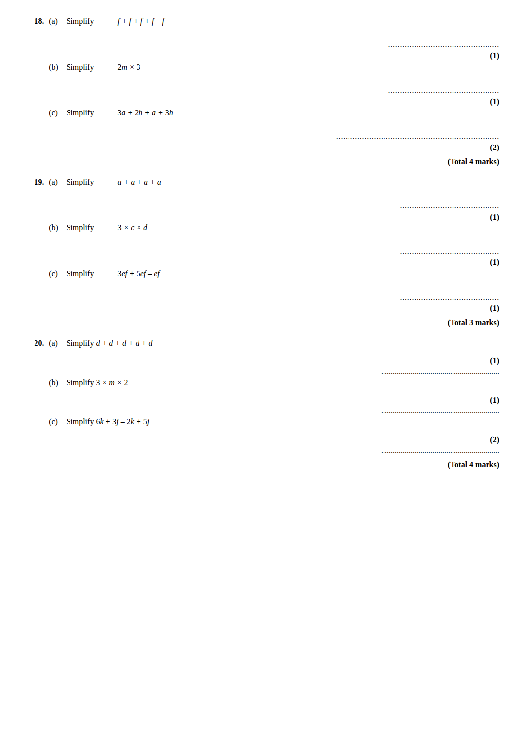18.
(a)
Simplify
f + f + f + f – f
...............................................
(1)
(b)
Simplify
2m × 3
...............................................
(1)
(c)
Simplify
3a + 2h + a + 3h
.....................................................................
(2)
(Total 4 marks)
19.
(a)
Simplify
a + a + a + a
..........................................
(1)
(b)
Simplify
3 × c × d
..........................................
(1)
(c)
Simplify
3ef + 5ef – ef
..........................................
(1)
(Total 3 marks)
20.
(a)
Simplify d + d + d + d + d
(1)
............................................................
(b)
Simplify 3 × m × 2
(1)
............................................................
(c)
Simplify 6k + 3j – 2k + 5j
(2)
............................................................
(Total 4 marks)